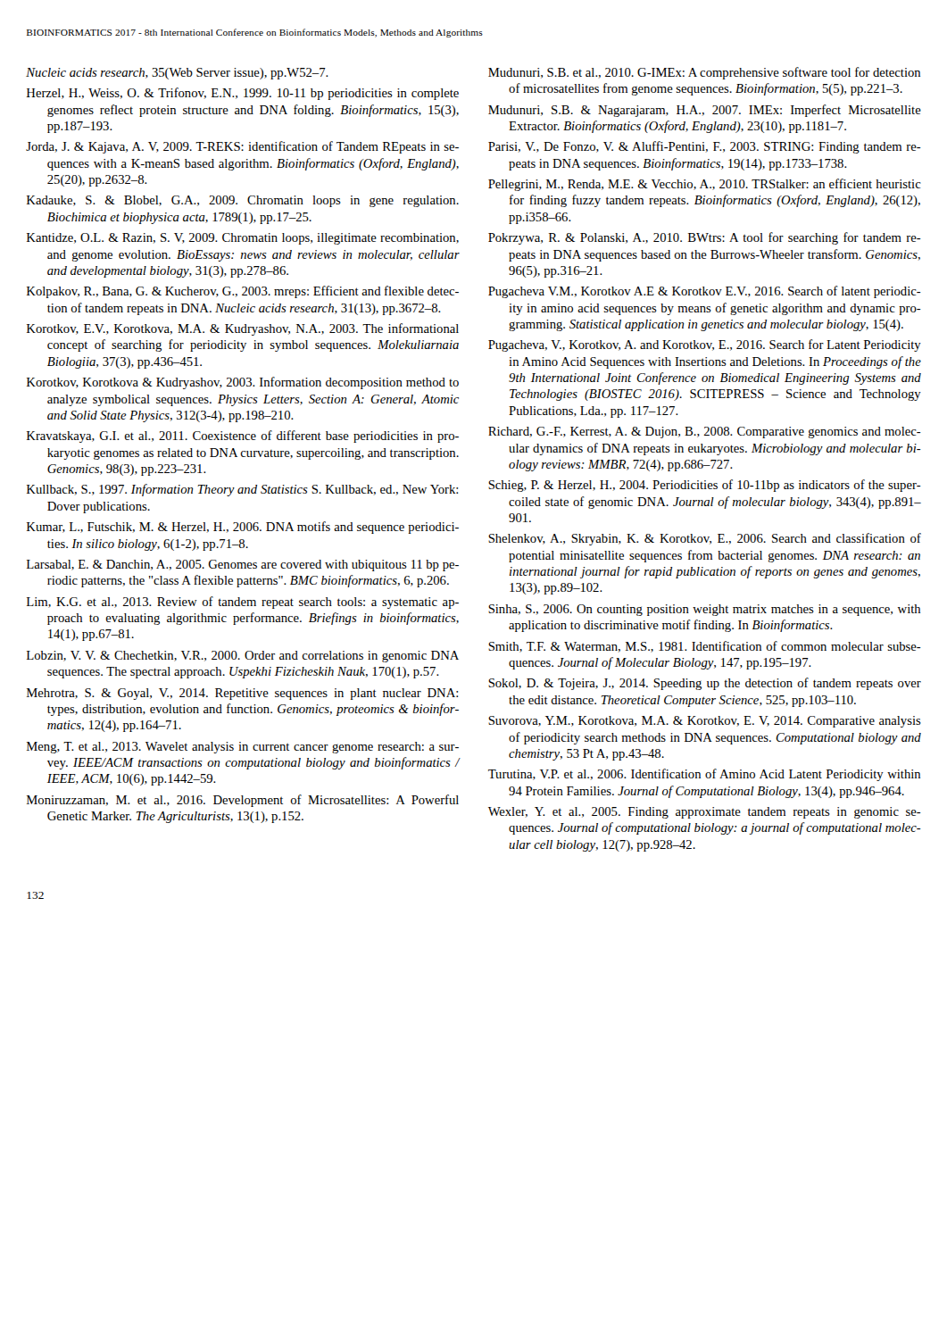BIOINFORMATICS 2017 - 8th International Conference on Bioinformatics Models, Methods and Algorithms
Nucleic acids research, 35(Web Server issue), pp.W52–7.
Herzel, H., Weiss, O. & Trifonov, E.N., 1999. 10-11 bp periodicities in complete genomes reflect protein structure and DNA folding. Bioinformatics, 15(3), pp.187–193.
Jorda, J. & Kajava, A. V, 2009. T-REKS: identification of Tandem REpeats in sequences with a K-meanS based algorithm. Bioinformatics (Oxford, England), 25(20), pp.2632–8.
Kadauke, S. & Blobel, G.A., 2009. Chromatin loops in gene regulation. Biochimica et biophysica acta, 1789(1), pp.17–25.
Kantidze, O.L. & Razin, S. V, 2009. Chromatin loops, illegitimate recombination, and genome evolution. BioEssays: news and reviews in molecular, cellular and developmental biology, 31(3), pp.278–86.
Kolpakov, R., Bana, G. & Kucherov, G., 2003. mreps: Efficient and flexible detection of tandem repeats in DNA. Nucleic acids research, 31(13), pp.3672–8.
Korotkov, E.V., Korotkova, M.A. & Kudryashov, N.A., 2003. The informational concept of searching for periodicity in symbol sequences. Molekuliarnaia Biologiia, 37(3), pp.436–451.
Korotkov, Korotkova & Kudryashov, 2003. Information decomposition method to analyze symbolical sequences. Physics Letters, Section A: General, Atomic and Solid State Physics, 312(3-4), pp.198–210.
Kravatskaya, G.I. et al., 2011. Coexistence of different base periodicities in prokaryotic genomes as related to DNA curvature, supercoiling, and transcription. Genomics, 98(3), pp.223–231.
Kullback, S., 1997. Information Theory and Statistics S. Kullback, ed., New York: Dover publications.
Kumar, L., Futschik, M. & Herzel, H., 2006. DNA motifs and sequence periodicities. In silico biology, 6(1-2), pp.71–8.
Larsabal, E. & Danchin, A., 2005. Genomes are covered with ubiquitous 11 bp periodic patterns, the "class A flexible patterns". BMC bioinformatics, 6, p.206.
Lim, K.G. et al., 2013. Review of tandem repeat search tools: a systematic approach to evaluating algorithmic performance. Briefings in bioinformatics, 14(1), pp.67–81.
Lobzin, V. V. & Chechetkin, V.R., 2000. Order and correlations in genomic DNA sequences. The spectral approach. Uspekhi Fizicheskih Nauk, 170(1), p.57.
Mehrotra, S. & Goyal, V., 2014. Repetitive sequences in plant nuclear DNA: types, distribution, evolution and function. Genomics, proteomics & bioinformatics, 12(4), pp.164–71.
Meng, T. et al., 2013. Wavelet analysis in current cancer genome research: a survey. IEEE/ACM transactions on computational biology and bioinformatics / IEEE, ACM, 10(6), pp.1442–59.
Moniruzzaman, M. et al., 2016. Development of Microsatellites: A Powerful Genetic Marker. The Agriculturists, 13(1), p.152.
Mudunuri, S.B. et al., 2010. G-IMEx: A comprehensive software tool for detection of microsatellites from genome sequences. Bioinformation, 5(5), pp.221–3.
Mudunuri, S.B. & Nagarajaram, H.A., 2007. IMEx: Imperfect Microsatellite Extractor. Bioinformatics (Oxford, England), 23(10), pp.1181–7.
Parisi, V., De Fonzo, V. & Aluffi-Pentini, F., 2003. STRING: Finding tandem repeats in DNA sequences. Bioinformatics, 19(14), pp.1733–1738.
Pellegrini, M., Renda, M.E. & Vecchio, A., 2010. TRStalker: an efficient heuristic for finding fuzzy tandem repeats. Bioinformatics (Oxford, England), 26(12), pp.i358–66.
Pokrzywa, R. & Polanski, A., 2010. BWtrs: A tool for searching for tandem repeats in DNA sequences based on the Burrows-Wheeler transform. Genomics, 96(5), pp.316–21.
Pugacheva V.M., Korotkov A.E & Korotkov E.V., 2016. Search of latent periodicity in amino acid sequences by means of genetic algorithm and dynamic programming. Statistical application in genetics and molecular biology, 15(4).
Pugacheva, V., Korotkov, A. and Korotkov, E., 2016. Search for Latent Periodicity in Amino Acid Sequences with Insertions and Deletions. In Proceedings of the 9th International Joint Conference on Biomedical Engineering Systems and Technologies (BIOSTEC 2016). SCITEPRESS – Science and Technology Publications, Lda., pp. 117–127.
Richard, G.-F., Kerrest, A. & Dujon, B., 2008. Comparative genomics and molecular dynamics of DNA repeats in eukaryotes. Microbiology and molecular biology reviews: MMBR, 72(4), pp.686–727.
Schieg, P. & Herzel, H., 2004. Periodicities of 10-11bp as indicators of the supercoiled state of genomic DNA. Journal of molecular biology, 343(4), pp.891–901.
Shelenkov, A., Skryabin, K. & Korotkov, E., 2006. Search and classification of potential minisatellite sequences from bacterial genomes. DNA research: an international journal for rapid publication of reports on genes and genomes, 13(3), pp.89–102.
Sinha, S., 2006. On counting position weight matrix matches in a sequence, with application to discriminative motif finding. In Bioinformatics.
Smith, T.F. & Waterman, M.S., 1981. Identification of common molecular subsequences. Journal of Molecular Biology, 147, pp.195–197.
Sokol, D. & Tojeira, J., 2014. Speeding up the detection of tandem repeats over the edit distance. Theoretical Computer Science, 525, pp.103–110.
Suvorova, Y.M., Korotkova, M.A. & Korotkov, E. V, 2014. Comparative analysis of periodicity search methods in DNA sequences. Computational biology and chemistry, 53 Pt A, pp.43–48.
Turutina, V.P. et al., 2006. Identification of Amino Acid Latent Periodicity within 94 Protein Families. Journal of Computational Biology, 13(4), pp.946–964.
Wexler, Y. et al., 2005. Finding approximate tandem repeats in genomic sequences. Journal of computational biology: a journal of computational molecular cell biology, 12(7), pp.928–42.
132